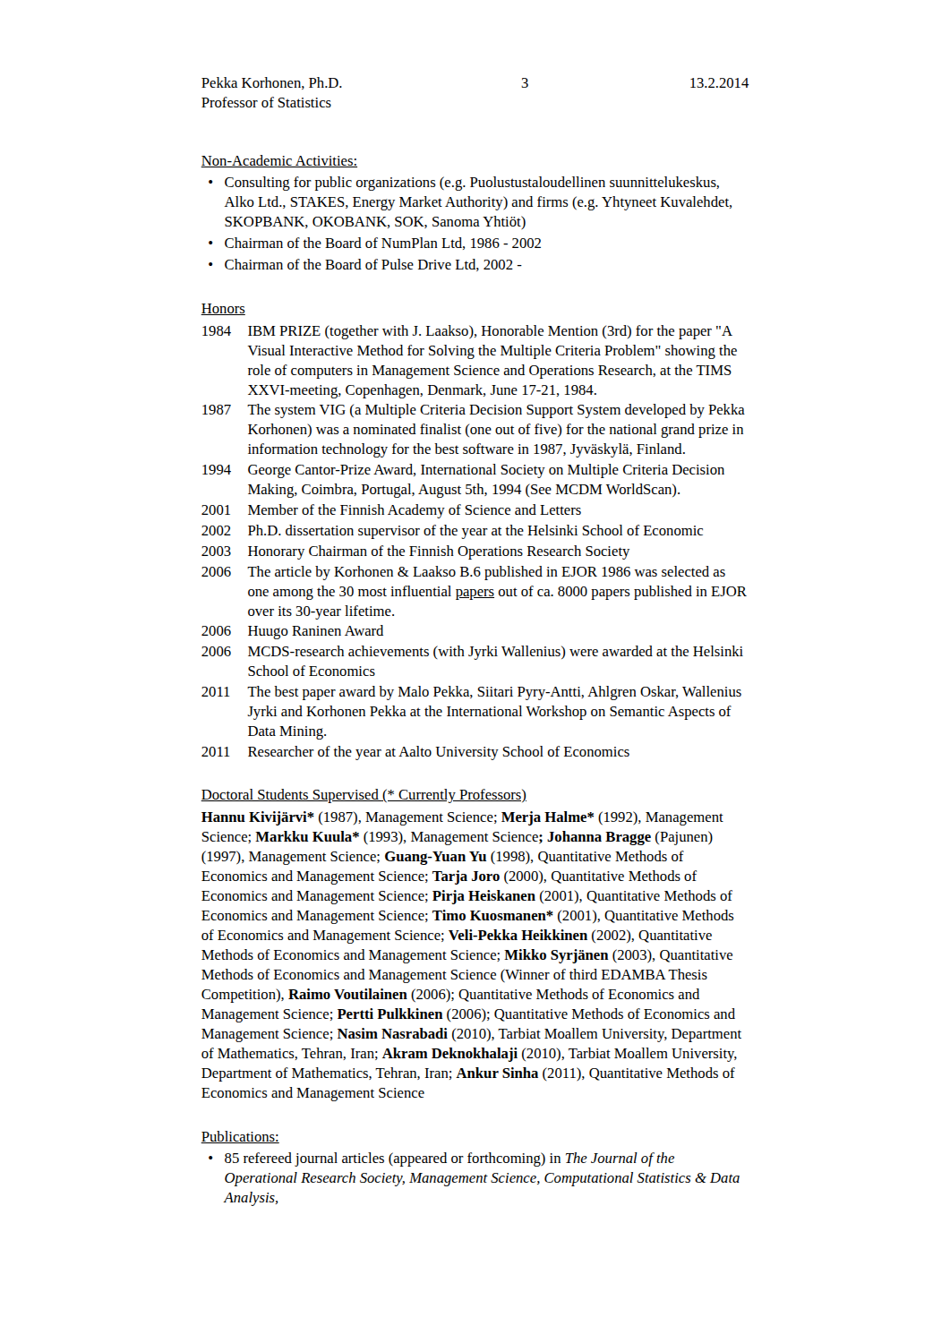Pekka Korhonen, Ph.D.
Professor of Statistics
3
13.2.2014
Non-Academic Activities:
Consulting for public organizations (e.g. Puolustustaloudellinen suunnittelukeskus, Alko Ltd., STAKES, Energy Market Authority) and firms (e.g. Yhtyneet Kuvalehdet, SKOPBANK, OKOBANK, SOK, Sanoma Yhtiöt)
Chairman of the Board of NumPlan Ltd, 1986 - 2002
Chairman of the Board of Pulse Drive Ltd, 2002 -
Honors
1984
IBM PRIZE (together with J. Laakso), Honorable Mention (3rd) for the paper "A Visual Interactive Method for Solving the Multiple Criteria Problem" showing the role of computers in Management Science and Operations Research, at the TIMS XXVI-meeting, Copenhagen, Denmark, June 17-21, 1984.
1987
The system VIG (a Multiple Criteria Decision Support System developed by Pekka Korhonen) was a nominated finalist (one out of five) for the national grand prize in information technology for the best software in 1987, Jyväskylä, Finland.
1994
George Cantor-Prize Award, International Society on Multiple Criteria Decision Making, Coimbra, Portugal, August 5th, 1994 (See MCDM WorldScan).
2001
Member of the Finnish Academy of Science and Letters
2002
Ph.D. dissertation supervisor of the year at the Helsinki School of Economic
2003
Honorary Chairman of the Finnish Operations Research Society
2006
The article by Korhonen & Laakso B.6 published in EJOR 1986 was selected as one among the 30 most influential papers out of ca. 8000 papers published in EJOR over its 30-year lifetime.
2006
Huugo Raninen Award
2006
MCDS-research achievements (with Jyrki Wallenius) were awarded at the Helsinki School of Economics
2011
The best paper award by Malo Pekka, Siitari Pyry-Antti, Ahlgren Oskar, Wallenius Jyrki and Korhonen Pekka at the International Workshop on Semantic Aspects of Data Mining.
2011
Researcher of the year at Aalto University School of Economics
Doctoral Students Supervised (* Currently Professors)
Hannu Kivijärvi* (1987), Management Science; Merja Halme* (1992), Management Science; Markku Kuula* (1993), Management Science; Johanna Bragge (Pajunen) (1997), Management Science; Guang-Yuan Yu (1998), Quantitative Methods of Economics and Management Science; Tarja Joro (2000), Quantitative Methods of Economics and Management Science; Pirja Heiskanen (2001), Quantitative Methods of Economics and Management Science; Timo Kuosmanen* (2001), Quantitative Methods of Economics and Management Science; Veli-Pekka Heikkinen (2002), Quantitative Methods of Economics and Management Science; Mikko Syrjänen (2003), Quantitative Methods of Economics and Management Science (Winner of third EDAMBA Thesis Competition), Raimo Voutilainen (2006); Quantitative Methods of Economics and Management Science; Pertti Pulkkinen (2006); Quantitative Methods of Economics and Management Science; Nasim Nasrabadi (2010), Tarbiat Moallem University, Department of Mathematics, Tehran, Iran; Akram Deknokhalaji (2010), Tarbiat Moallem University, Department of Mathematics, Tehran, Iran; Ankur Sinha (2011), Quantitative Methods of Economics and Management Science
Publications:
85 refereed journal articles (appeared or forthcoming) in The Journal of the Operational Research Society, Management Science, Computational Statistics & Data Analysis,